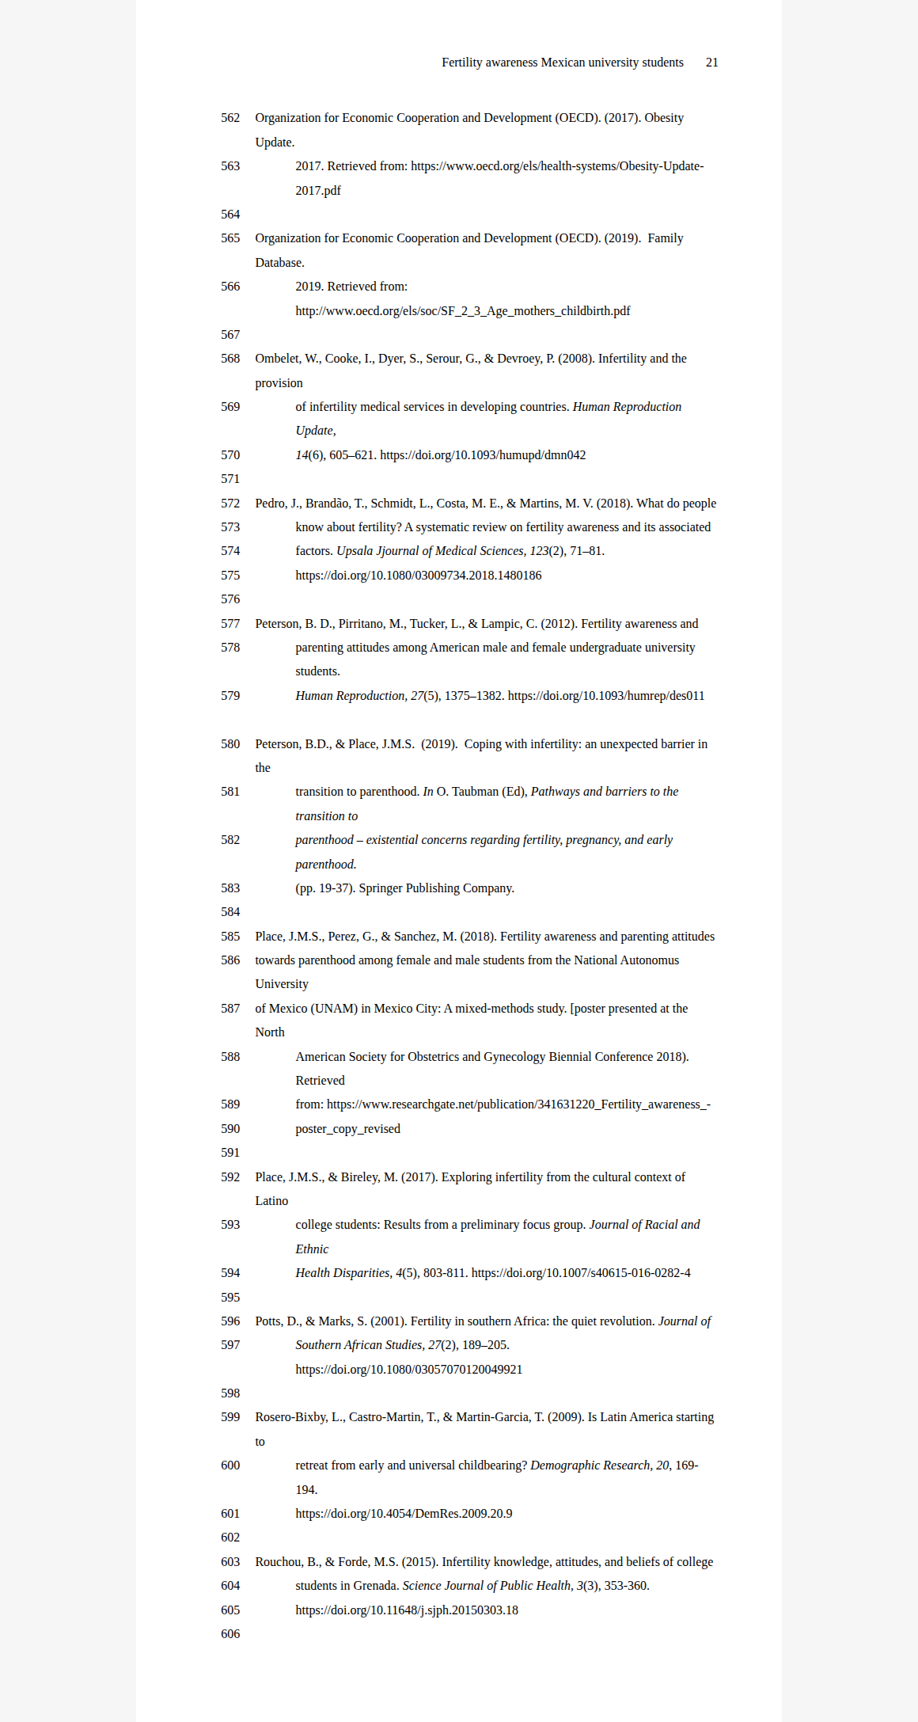Fertility awareness Mexican university students 21
562 Organization for Economic Cooperation and Development (OECD). (2017). Obesity Update.
5632017. Retrieved from: https://www.oecd.org/els/health-systems/Obesity-Update-2017.pdf
564
565 Organization for Economic Cooperation and Development (OECD). (2019). Family Database.
5662019. Retrieved from: http://www.oecd.org/els/soc/SF_2_3_Age_mothers_childbirth.pdf
567
568 Ombelet, W., Cooke, I., Dyer, S., Serour, G., & Devroey, P. (2008). Infertility and the provision
569 of infertility medical services in developing countries. Human Reproduction Update,
57014(6), 605–621. https://doi.org/10.1093/humupd/dmn042
571
572 Pedro, J., Brandão, T., Schmidt, L., Costa, M. E., & Martins, M. V. (2018). What do people
573 know about fertility? A systematic review on fertility awareness and its associated
574 factors. Upsala Jjournal of Medical Sciences, 123(2), 71–81.
575 https://doi.org/10.1080/03009734.2018.1480186
576
577 Peterson, B. D., Pirritano, M., Tucker, L., & Lampic, C. (2012). Fertility awareness and
578 parenting attitudes among American male and female undergraduate university students.
579 Human Reproduction, 27(5), 1375–1382. https://doi.org/10.1093/humrep/des011
580 Peterson, B.D., & Place, J.M.S. (2019). Coping with infertility: an unexpected barrier in the
581 transition to parenthood. In O. Taubman (Ed), Pathways and barriers to the transition to
582 parenthood – existential concerns regarding fertility, pregnancy, and early parenthood.
583(pp. 19-37). Springer Publishing Company.
584
585 Place, J.M.S., Perez, G., & Sanchez, M. (2018). Fertility awareness and parenting attitudes
586 towards parenthood among female and male students from the National Autonomus University
587 of Mexico (UNAM) in Mexico City: A mixed-methods study. [poster presented at the North
588 American Society for Obstetrics and Gynecology Biennial Conference 2018). Retrieved
589 from: https://www.researchgate.net/publication/341631220_Fertility_awareness_-
590 poster_copy_revised
591
592 Place, J.M.S., & Bireley, M. (2017). Exploring infertility from the cultural context of Latino
593 college students: Results from a preliminary focus group. Journal of Racial and Ethnic
594 Health Disparities, 4(5), 803-811. https://doi.org/10.1007/s40615-016-0282-4
595
596 Potts, D., & Marks, S. (2001). Fertility in southern Africa: the quiet revolution. Journal of
597 Southern African Studies, 27(2), 189–205. https://doi.org/10.1080/03057070120049921
598
599 Rosero-Bixby, L., Castro-Martin, T., & Martin-Garcia, T. (2009). Is Latin America starting to
600 retreat from early and universal childbearing? Demographic Research, 20, 169-194.
601 https://doi.org/10.4054/DemRes.2009.20.9
602
603 Rouchou, B., & Forde, M.S. (2015). Infertility knowledge, attitudes, and beliefs of college
604 students in Grenada. Science Journal of Public Health, 3(3), 353-360.
605 https://doi.org/10.11648/j.sjph.20150303.18
606